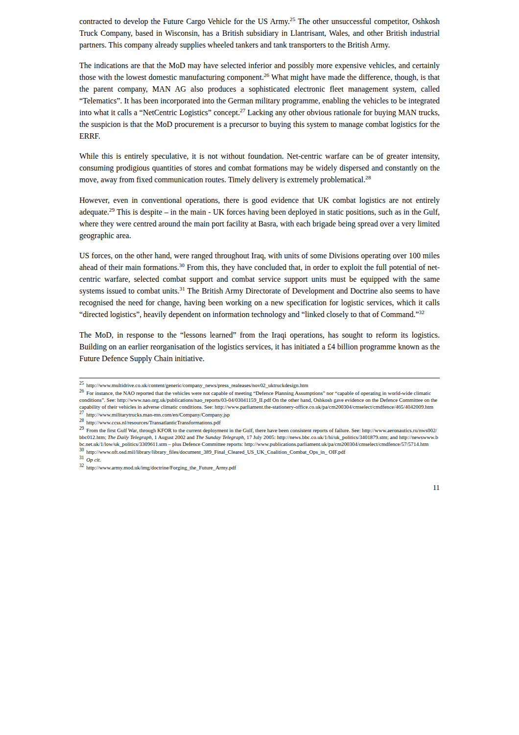contracted to develop the Future Cargo Vehicle for the US Army.25 The other unsuccessful competitor, Oshkosh Truck Company, based in Wisconsin, has a British subsidiary in Llantrisant, Wales, and other British industrial partners. This company already supplies wheeled tankers and tank transporters to the British Army.
The indications are that the MoD may have selected inferior and possibly more expensive vehicles, and certainly those with the lowest domestic manufacturing component.26 What might have made the difference, though, is that the parent company, MAN AG also produces a sophisticated electronic fleet management system, called “Telematics”. It has been incorporated into the German military programme, enabling the vehicles to be integrated into what it calls a “NetCentric Logistics” concept.27 Lacking any other obvious rationale for buying MAN trucks, the suspicion is that the MoD procurement is a precursor to buying this system to manage combat logistics for the ERRF.
While this is entirely speculative, it is not without foundation. Net-centric warfare can be of greater intensity, consuming prodigious quantities of stores and combat formations may be widely dispersed and constantly on the move, away from fixed communication routes. Timely delivery is extremely problematical.28
However, even in conventional operations, there is good evidence that UK combat logistics are not entirely adequate.29 This is despite – in the main - UK forces having been deployed in static positions, such as in the Gulf, where they were centred around the main port facility at Basra, with each brigade being spread over a very limited geographic area.
US forces, on the other hand, were ranged throughout Iraq, with units of some Divisions operating over 100 miles ahead of their main formations.30 From this, they have concluded that, in order to exploit the full potential of net-centric warfare, selected combat support and combat service support units must be equipped with the same systems issued to combat units.31 The British Army Directorate of Development and Doctrine also seems to have recognised the need for change, having been working on a new specification for logistic services, which it calls “directed logistics”, heavily dependent on information technology and “linked closely to that of Command.”32
The MoD, in response to the “lessons learned” from the Iraqi operations, has sought to reform its logistics. Building on an earlier reorganisation of the logistics services, it has initiated a £4 billion programme known as the Future Defence Supply Chain initiative.
25 http://www.multidrive.co.uk/content/generic/company_news/press_realeases/nov02_uktruckdesign.htm
26 For instance, the NAO reported that the vehicles were not capable of meeting “Defence Planning Assumptions” nor “capable of operating in world-wide climatic conditions”. See: http://www.nao.org.uk/publications/nao_reports/03-04/03041159_II.pdf On the other hand, Oshkosh gave evidence on the Defence Committee on the capability of their vehicles in adverse climatic conditions. See: http://www.parliament.the-stationery-office.co.uk/pa/cm200304/cmselect/cmdfence/465/4042009.htm
27 http://www.militarytrucks.man-mn.com/en/Company/Company.jsp
28 http://www.ccss.nl/resources/TransatlanticTransformations.pdf
29 From the first Gulf War, through KFOR to the current deployment in the Gulf, there have been consistent reports of failure. See: http://www.aeronautics.ru/nws002/bbc012.htm; The Daily Telegraph, 1 August 2002 and The Sunday Telegraph, 17 July 2005: http://news.bbc.co.uk/1/hi/uk_politics/3401879.stm; and http://newswww.bbc.net.uk/1/low/uk_politics/3309611.stm – plus Defence Committee reports: http://www.publications.parliament.uk/pa/cm200304/cmselect/cmdfence/57/5714.htm
30 http://www.oft.osd.mil/library/library_files/document_389_Final_Cleared_US_UK_Coalition_Combat_Ops_in_ OIF.pdf
31 Op cit.
32 http://www.army.mod.uk/img/doctrine/Forging_the_Future_Army.pdf
11